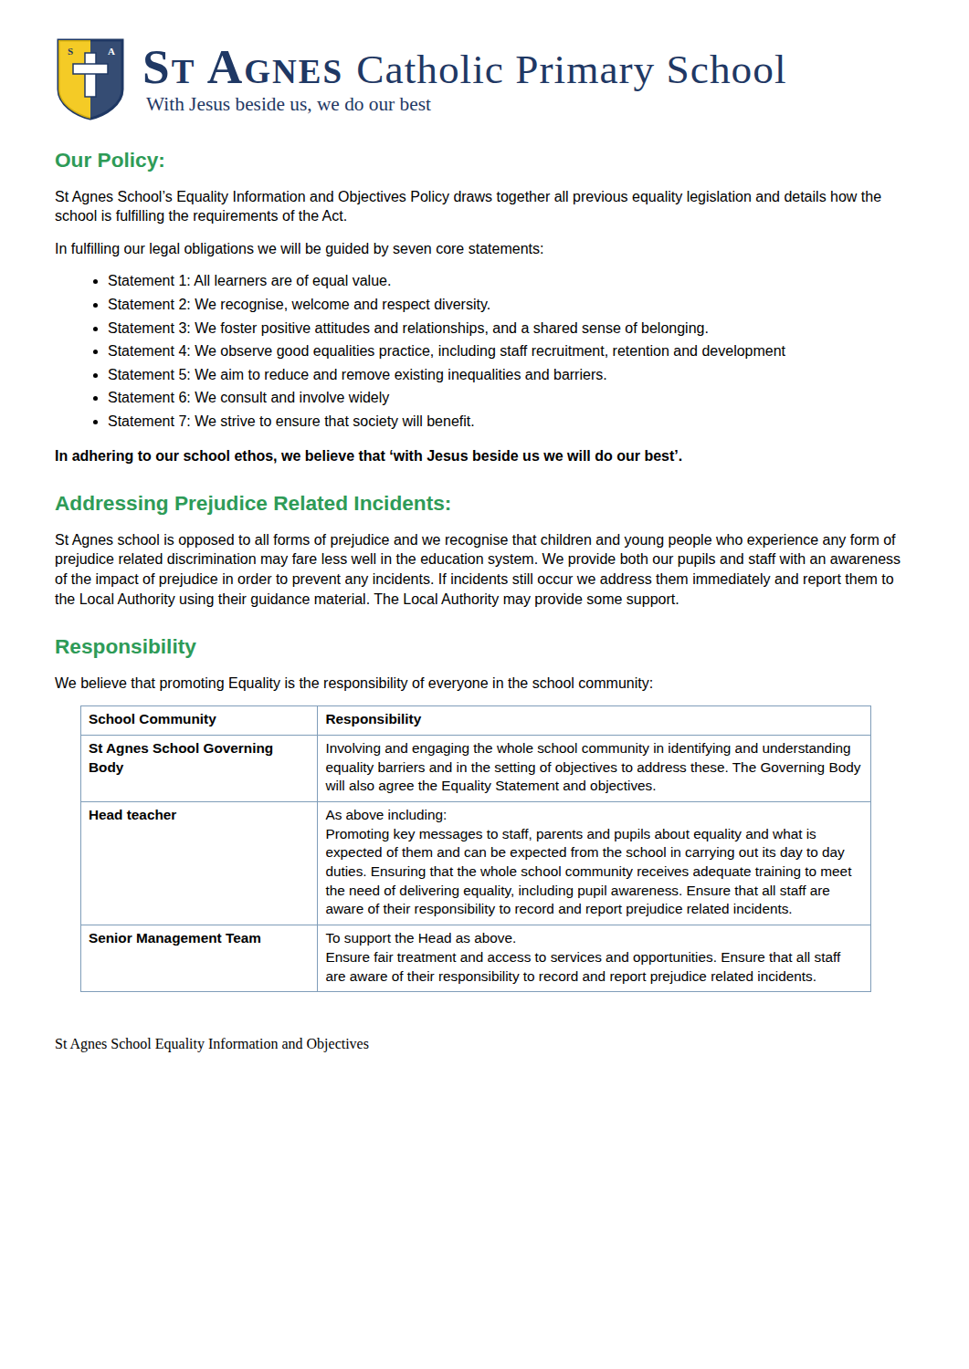S A
St Agnes Catholic Primary School
With Jesus beside us, we do our best
Our Policy:
St Agnes School’s Equality Information and Objectives Policy draws together all previous equality legislation and details how the school is fulfilling the requirements of the Act.
In fulfilling our legal obligations we will be guided by seven core statements:
Statement 1: All learners are of equal value.
Statement 2: We recognise, welcome and respect diversity.
Statement 3: We foster positive attitudes and relationships, and a shared sense of belonging.
Statement 4: We observe good equalities practice, including staff recruitment, retention and development
Statement 5: We aim to reduce and remove existing inequalities and barriers.
Statement 6: We consult and involve widely
Statement 7: We strive to ensure that society will benefit.
In adhering to our school ethos, we believe that ‘with Jesus beside us we will do our best’.
Addressing Prejudice Related Incidents:
St Agnes school is opposed to all forms of prejudice and we recognise that children and young people who experience any form of prejudice related discrimination may fare less well in the education system. We provide both our pupils and staff with an awareness of the impact of prejudice in order to prevent any incidents. If incidents still occur we address them immediately and report them to the Local Authority using their guidance material. The Local Authority may provide some support.
Responsibility
We believe that promoting Equality is the responsibility of everyone in the school community:
| School Community | Responsibility |
| --- | --- |
| St Agnes School Governing Body | Involving and engaging the whole school community in identifying and understanding equality barriers and in the setting of objectives to address these. The Governing Body will also agree the Equality Statement and objectives. |
| Head teacher | As above including: Promoting key messages to staff, parents and pupils about equality and what is expected of them and can be expected from the school in carrying out its day to day duties. Ensuring that the whole school community receives adequate training to meet the need of delivering equality, including pupil awareness. Ensure that all staff are aware of their responsibility to record and report prejudice related incidents. |
| Senior Management Team | To support the Head as above. Ensure fair treatment and access to services and opportunities. Ensure that all staff are aware of their responsibility to record and report prejudice related incidents. |
St Agnes School Equality Information and Objectives